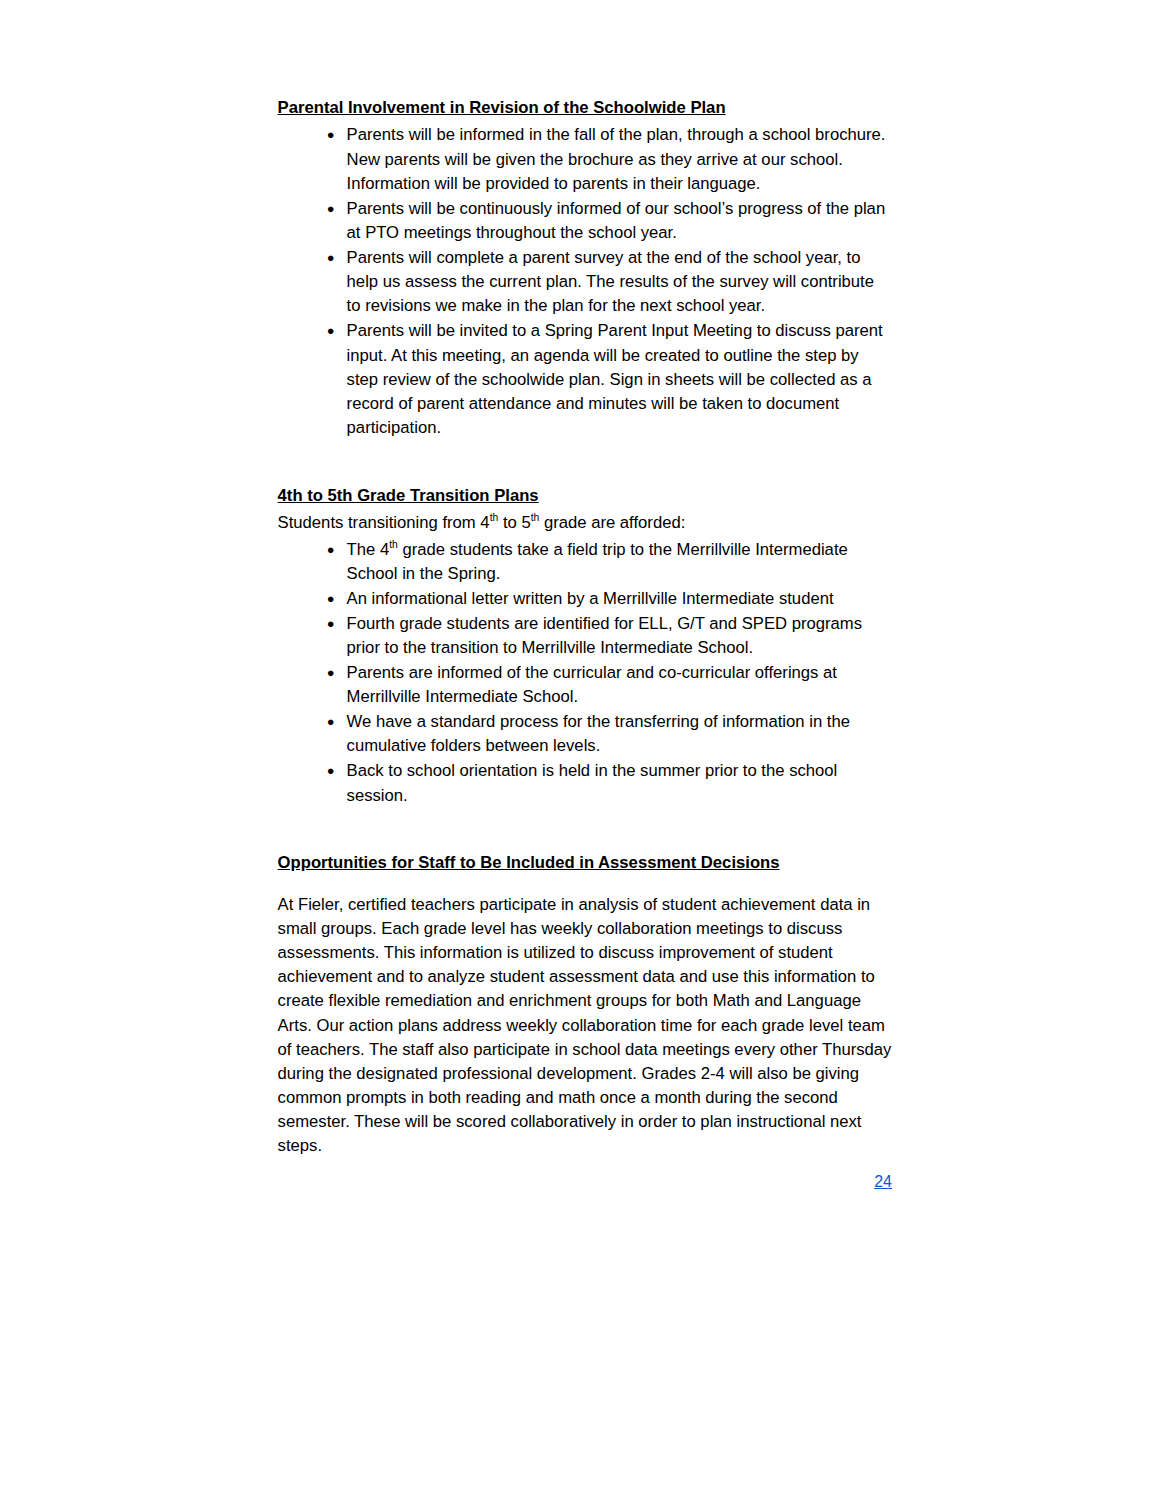Parental Involvement in Revision of the Schoolwide Plan
Parents will be informed in the fall of the plan, through a school brochure. New parents will be given the brochure as they arrive at our school. Information will be provided to parents in their language.
Parents will be continuously informed of our school’s progress of the plan at PTO meetings throughout the school year.
Parents will complete a parent survey at the end of the school year, to help us assess the current plan. The results of the survey will contribute to revisions we make in the plan for the next school year.
Parents will be invited to a Spring Parent Input Meeting to discuss parent input. At this meeting, an agenda will be created to outline the step by step review of the schoolwide plan. Sign in sheets will be collected as a record of parent attendance and minutes will be taken to document participation.
4th to 5th Grade Transition Plans
Students transitioning from 4th to 5th grade are afforded:
The 4th grade students take a field trip to the Merrillville Intermediate School in the Spring.
An informational letter written by a Merrillville Intermediate student
Fourth grade students are identified for ELL, G/T and SPED programs prior to the transition to Merrillville Intermediate School.
Parents are informed of the curricular and co-curricular offerings at Merrillville Intermediate School.
We have a standard process for the transferring of information in the cumulative folders between levels.
Back to school orientation is held in the summer prior to the school session.
Opportunities for Staff to Be Included in Assessment Decisions
At Fieler, certified teachers participate in analysis of student achievement data in small groups. Each grade level has weekly collaboration meetings to discuss assessments. This information is utilized to discuss improvement of student achievement and to analyze student assessment data and use this information to create flexible remediation and enrichment groups for both Math and Language Arts. Our action plans address weekly collaboration time for each grade level team of teachers. The staff also participate in school data meetings every other Thursday during the designated professional development. Grades 2-4 will also be giving common prompts in both reading and math once a month during the second semester. These will be scored collaboratively in order to plan instructional next steps.
24